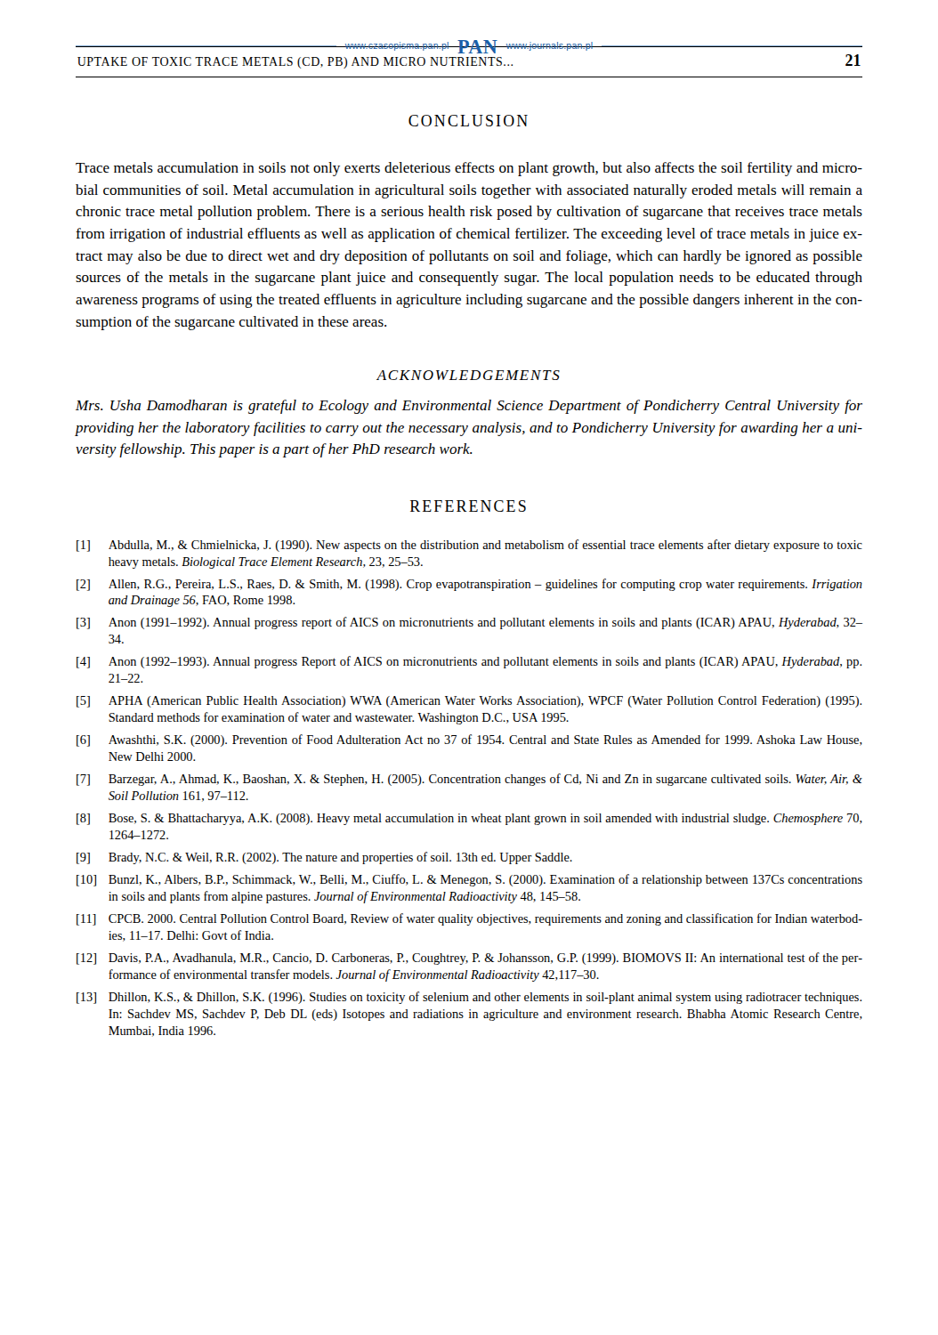www.czasopisma.pan.pl PAN www.journals.pan.pl
Uptake of toxic trace metals (Cd, Pb) and micro nutrients... 21
Conclusion
Trace metals accumulation in soils not only exerts deleterious effects on plant growth, but also affects the soil fertility and microbial communities of soil. Metal accumulation in agricultural soils together with associated naturally eroded metals will remain a chronic trace metal pollution problem. There is a serious health risk posed by cultivation of sugarcane that receives trace metals from irrigation of industrial effluents as well as application of chemical fertilizer. The exceeding level of trace metals in juice extract may also be due to direct wet and dry deposition of pollutants on soil and foliage, which can hardly be ignored as possible sources of the metals in the sugarcane plant juice and consequently sugar. The local population needs to be educated through awareness programs of using the treated effluents in agriculture including sugarcane and the possible dangers inherent in the consumption of the sugarcane cultivated in these areas.
Acknowledgements
Mrs. Usha Damodharan is grateful to Ecology and Environmental Science Department of Pondicherry Central University for providing her the laboratory facilities to carry out the necessary analysis, and to Pondicherry University for awarding her a university fellowship. This paper is a part of her PhD research work.
References
[1] Abdulla, M., & Chmielnicka, J. (1990). New aspects on the distribution and metabolism of essential trace elements after dietary exposure to toxic heavy metals. Biological Trace Element Research, 23, 25–53.
[2] Allen, R.G., Pereira, L.S., Raes, D. & Smith, M. (1998). Crop evapotranspiration – guidelines for computing crop water requirements. Irrigation and Drainage 56, FAO, Rome 1998.
[3] Anon (1991–1992). Annual progress report of AICS on micronutrients and pollutant elements in soils and plants (ICAR) APAU, Hyderabad, 32–34.
[4] Anon (1992–1993). Annual progress Report of AICS on micronutrients and pollutant elements in soils and plants (ICAR) APAU, Hyderabad, pp. 21–22.
[5] APHA (American Public Health Association) WWA (American Water Works Association), WPCF (Water Pollution Control Federation) (1995). Standard methods for examination of water and wastewater. Washington D.C., USA 1995.
[6] Awashthi, S.K. (2000). Prevention of Food Adulteration Act no 37 of 1954. Central and State Rules as Amended for 1999. Ashoka Law House, New Delhi 2000.
[7] Barzegar, A., Ahmad, K., Baoshan, X. & Stephen, H. (2005). Concentration changes of Cd, Ni and Zn in sugarcane cultivated soils. Water, Air, & Soil Pollution 161, 97–112.
[8] Bose, S. & Bhattacharyya, A.K. (2008). Heavy metal accumulation in wheat plant grown in soil amended with industrial sludge. Chemosphere 70, 1264–1272.
[9] Brady, N.C. & Weil, R.R. (2002). The nature and properties of soil. 13th ed. Upper Saddle.
[10] Bunzl, K., Albers, B.P., Schimmack, W., Belli, M., Ciuffo, L. & Menegon, S. (2000). Examination of a relationship between 137Cs concentrations in soils and plants from alpine pastures. Journal of Environmental Radioactivity 48, 145–58.
[11] CPCB. 2000. Central Pollution Control Board, Review of water quality objectives, requirements and zoning and classification for Indian waterbodies, 11–17. Delhi: Govt of India.
[12] Davis, P.A., Avadhanula, M.R., Cancio, D. Carboneras, P., Coughtrey, P. & Johansson, G.P. (1999). BIOMOVS II: An international test of the performance of environmental transfer models. Journal of Environmental Radioactivity 42,117–30.
[13] Dhillon, K.S., & Dhillon, S.K. (1996). Studies on toxicity of selenium and other elements in soil-plant animal system using radiotracer techniques. In: Sachdev MS, Sachdev P, Deb DL (eds) Isotopes and radiations in agriculture and environment research. Bhabha Atomic Research Centre, Mumbai, India 1996.